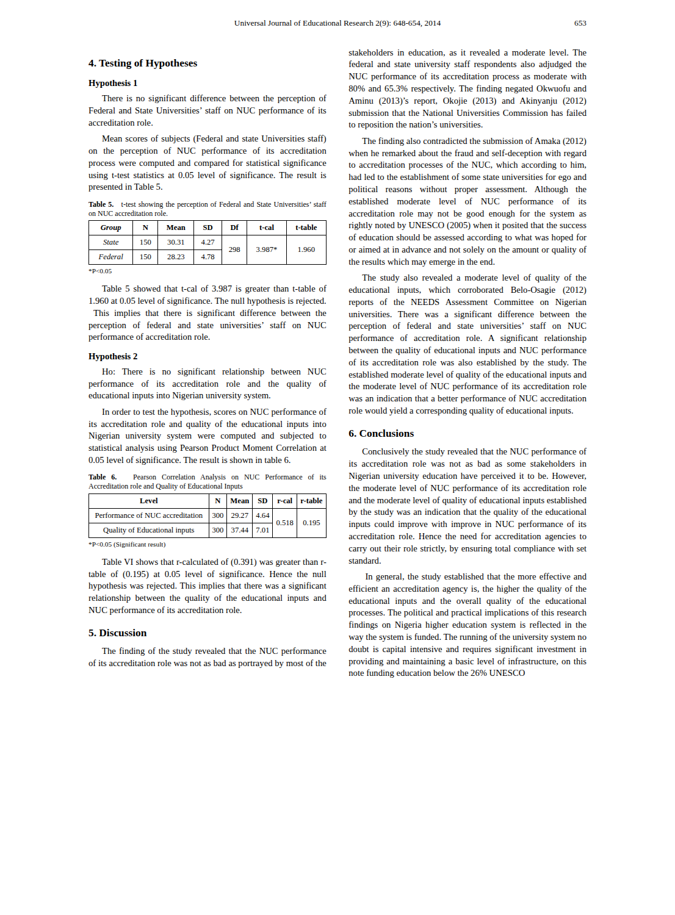Universal Journal of Educational Research 2(9): 648-654, 2014 653
4. Testing of Hypotheses
Hypothesis 1
There is no significant difference between the perception of Federal and State Universities’ staff on NUC performance of its accreditation role.
Mean scores of subjects (Federal and state Universities staff) on the perception of NUC performance of its accreditation process were computed and compared for statistical significance using t-test statistics at 0.05 level of significance. The result is presented in Table 5.
Table 5. t-test showing the perception of Federal and State Universities’ staff on NUC accreditation role.
| Group | N | Mean | SD | Df | t-cal | t-table |
| --- | --- | --- | --- | --- | --- | --- |
| State | 150 | 30.31 | 4.27 | 298 | 3.987* | 1.960 |
| Federal | 150 | 28.23 | 4.78 |
*P<0.05
Table 5 showed that t-cal of 3.987 is greater than t-table of 1.960 at 0.05 level of significance. The null hypothesis is rejected. This implies that there is significant difference between the perception of federal and state universities’ staff on NUC performance of accreditation role.
Hypothesis 2
Ho: There is no significant relationship between NUC performance of its accreditation role and the quality of educational inputs into Nigerian university system.
In order to test the hypothesis, scores on NUC performance of its accreditation role and quality of the educational inputs into Nigerian university system were computed and subjected to statistical analysis using Pearson Product Moment Correlation at 0.05 level of significance. The result is shown in table 6.
Table 6. Pearson Correlation Analysis on NUC Performance of its Accreditation role and Quality of Educational Inputs
| Level | N | Mean | SD | r-cal | r-table |
| --- | --- | --- | --- | --- | --- |
| Performance of NUC accreditation | 300 | 29.27 | 4.64 | 0.518 | 0.195 |
| Quality of Educational inputs | 300 | 37.44 | 7.01 |
*P<0.05 (Significant result)
Table VI shows that r-calculated of (0.391) was greater than r-table of (0.195) at 0.05 level of significance. Hence the null hypothesis was rejected. This implies that there was a significant relationship between the quality of the educational inputs and NUC performance of its accreditation role.
5. Discussion
The finding of the study revealed that the NUC performance of its accreditation role was not as bad as portrayed by most of the stakeholders in education, as it revealed a moderate level. The federal and state university staff respondents also adjudged the NUC performance of its accreditation process as moderate with 80% and 65.3% respectively. The finding negated Okwuofu and Aminu (2013)’s report, Okojie (2013) and Akinyanju (2012) submission that the National Universities Commission has failed to reposition the nation’s universities.
The finding also contradicted the submission of Amaka (2012) when he remarked about the fraud and self-deception with regard to accreditation processes of the NUC, which according to him, had led to the establishment of some state universities for ego and political reasons without proper assessment. Although the established moderate level of NUC performance of its accreditation role may not be good enough for the system as rightly noted by UNESCO (2005) when it posited that the success of education should be assessed according to what was hoped for or aimed at in advance and not solely on the amount or quality of the results which may emerge in the end.
The study also revealed a moderate level of quality of the educational inputs, which corroborated Belo-Osagie (2012) reports of the NEEDS Assessment Committee on Nigerian universities. There was a significant difference between the perception of federal and state universities’ staff on NUC performance of accreditation role. A significant relationship between the quality of educational inputs and NUC performance of its accreditation role was also established by the study. The established moderate level of quality of the educational inputs and the moderate level of NUC performance of its accreditation role was an indication that a better performance of NUC accreditation role would yield a corresponding quality of educational inputs.
6. Conclusions
Conclusively the study revealed that the NUC performance of its accreditation role was not as bad as some stakeholders in Nigerian university education have perceived it to be. However, the moderate level of NUC performance of its accreditation role and the moderate level of quality of educational inputs established by the study was an indication that the quality of the educational inputs could improve with improve in NUC performance of its accreditation role. Hence the need for accreditation agencies to carry out their role strictly, by ensuring total compliance with set standard.
In general, the study established that the more effective and efficient an accreditation agency is, the higher the quality of the educational inputs and the overall quality of the educational processes. The political and practical implications of this research findings on Nigeria higher education system is reflected in the way the system is funded. The running of the university system no doubt is capital intensive and requires significant investment in providing and maintaining a basic level of infrastructure, on this note funding education below the 26% UNESCO